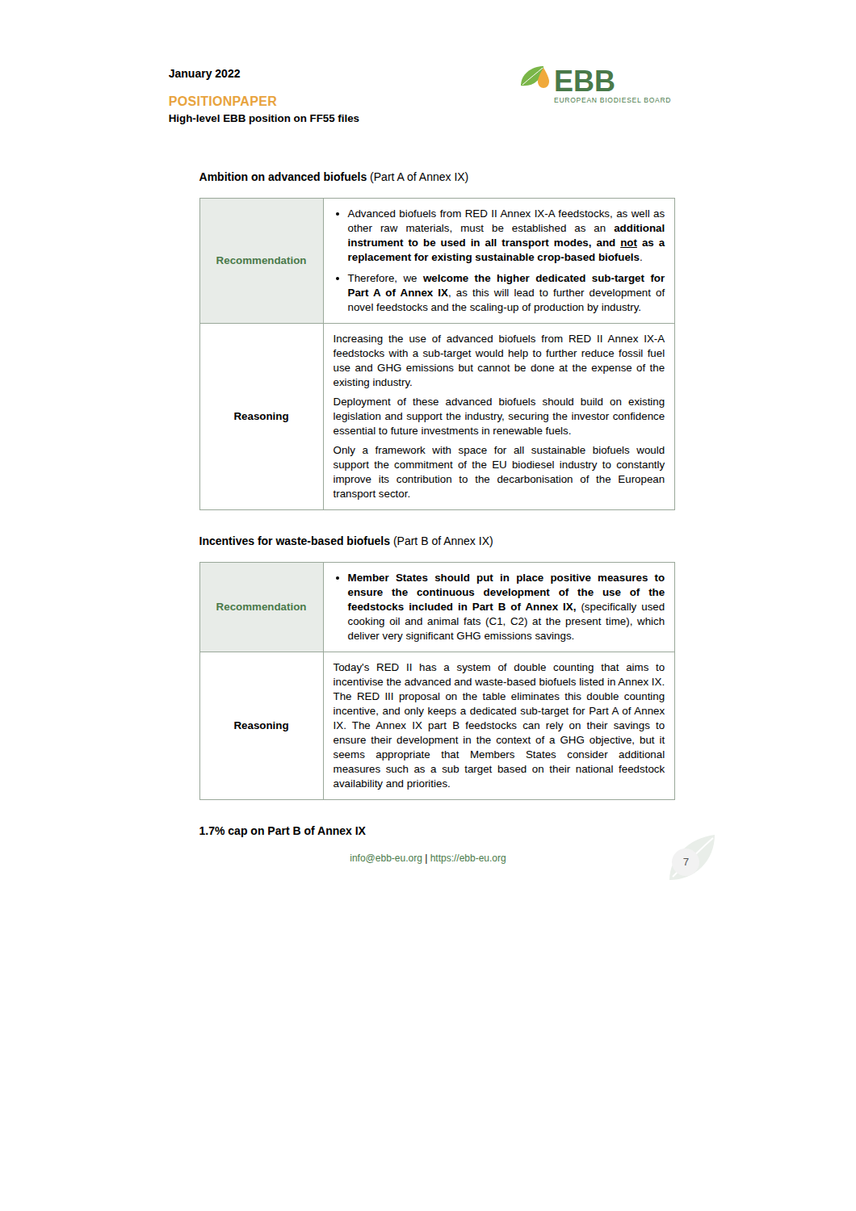January 2022
POSITIONPAPER
High-level EBB position on FF55 files
EBB EUROPEAN BIODIESEL BOARD
Ambition on advanced biofuels (Part A of Annex IX)
| Recommendation | Advanced biofuels from RED II Annex IX-A feedstocks, as well as other raw materials, must be established as an additional instrument to be used in all transport modes, and not as a replacement for existing sustainable crop-based biofuels . Therefore, we welcome the higher dedicated sub-target for Part A of Annex IX , as this will lead to further development of novel feedstocks and the scaling-up of production by industry. |
| Reasoning | Increasing the use of advanced biofuels from RED II Annex IX-A feedstocks with a sub-target would help to further reduce fossil fuel use and GHG emissions but cannot be done at the expense of the existing industry. Deployment of these advanced biofuels should build on existing legislation and support the industry, securing the investor confidence essential to future investments in renewable fuels. Only a framework with space for all sustainable biofuels would support the commitment of the EU biodiesel industry to constantly improve its contribution to the decarbonisation of the European transport sector. |
Incentives for waste-based biofuels (Part B of Annex IX)
| Recommendation | Member States should put in place positive measures to ensure the continuous development of the use of the feedstocks included in Part B of Annex IX, (specifically used cooking oil and animal fats (C1, C2) at the present time), which deliver very significant GHG emissions savings. |
| Reasoning | Today's RED II has a system of double counting that aims to incentivise the advanced and waste-based biofuels listed in Annex IX. The RED III proposal on the table eliminates this double counting incentive, and only keeps a dedicated sub-target for Part A of Annex IX. The Annex IX part B feedstocks can rely on their savings to ensure their development in the context of a GHG objective, but it seems appropriate that Members States consider additional measures such as a sub target based on their national feedstock availability and priorities. |
1.7% cap on Part B of Annex IX
info@ebb-eu.org | https://ebb-eu.org
7